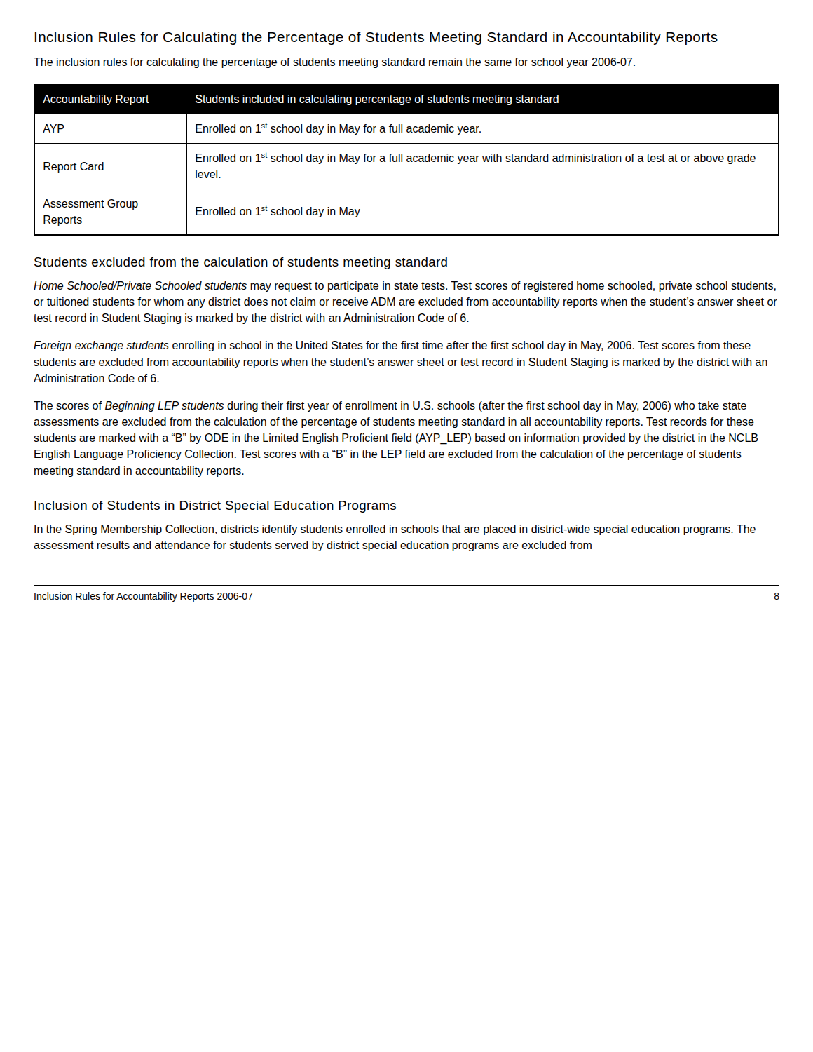Inclusion Rules for Calculating the Percentage of Students Meeting Standard in Accountability Reports
The inclusion rules for calculating the percentage of students meeting standard remain the same for school year 2006-07.
| Accountability Report | Students included in calculating percentage of students meeting standard |
| --- | --- |
| AYP | Enrolled on 1 st school day in May for a full academic year. |
| Report Card | Enrolled on 1 st school day in May for a full academic year with standard administration of a test at or above grade level. |
| Assessment Group Reports | Enrolled on 1 st school day in May |
Students excluded from the calculation of students meeting standard
Home Schooled/Private Schooled students may request to participate in state tests. Test scores of registered home schooled, private school students, or tuitioned students for whom any district does not claim or receive ADM are excluded from accountability reports when the student’s answer sheet or test record in Student Staging is marked by the district with an Administration Code of 6.
Foreign exchange students enrolling in school in the United States for the first time after the first school day in May, 2006. Test scores from these students are excluded from accountability reports when the student’s answer sheet or test record in Student Staging is marked by the district with an Administration Code of 6.
The scores of Beginning LEP students during their first year of enrollment in U.S. schools (after the first school day in May, 2006) who take state assessments are excluded from the calculation of the percentage of students meeting standard in all accountability reports. Test records for these students are marked with a “B” by ODE in the Limited English Proficient field (AYP_LEP) based on information provided by the district in the NCLB English Language Proficiency Collection. Test scores with a “B” in the LEP field are excluded from the calculation of the percentage of students meeting standard in accountability reports.
Inclusion of Students in District Special Education Programs
In the Spring Membership Collection, districts identify students enrolled in schools that are placed in district-wide special education programs. The assessment results and attendance for students served by district special education programs are excluded from
Inclusion Rules for Accountability Reports 2006-07 8